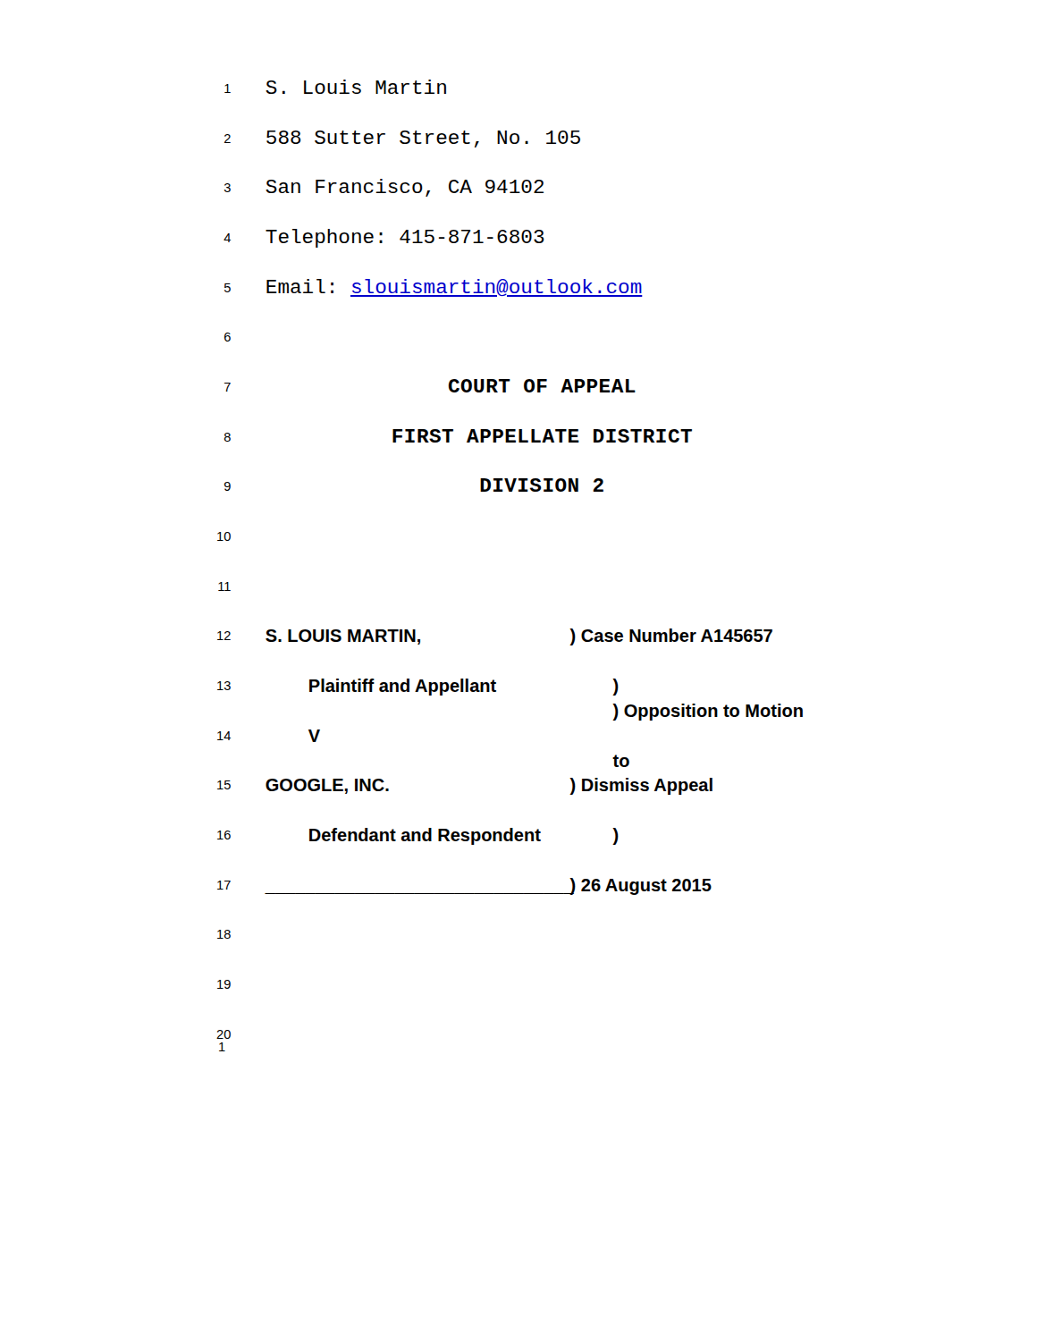1
2
3
4
5
6
7
8
9
10
11
12
13
14
15
16
17
18
19
20
S. Louis Martin
588 Sutter Street, No. 105
San Francisco, CA 94102
Telephone: 415-871-6803
Email: slouismartin@outlook.com
COURT OF APPEAL
FIRST APPELLATE DISTRICT
DIVISION 2
S. LOUIS MARTIN,
) Case Number A145657
Plaintiff and Appellant
)
V
) Opposition to Motion to
GOOGLE, INC.
) Dismiss Appeal
Defendant and Respondent
)
_______________________________
) 26 August 2015
1